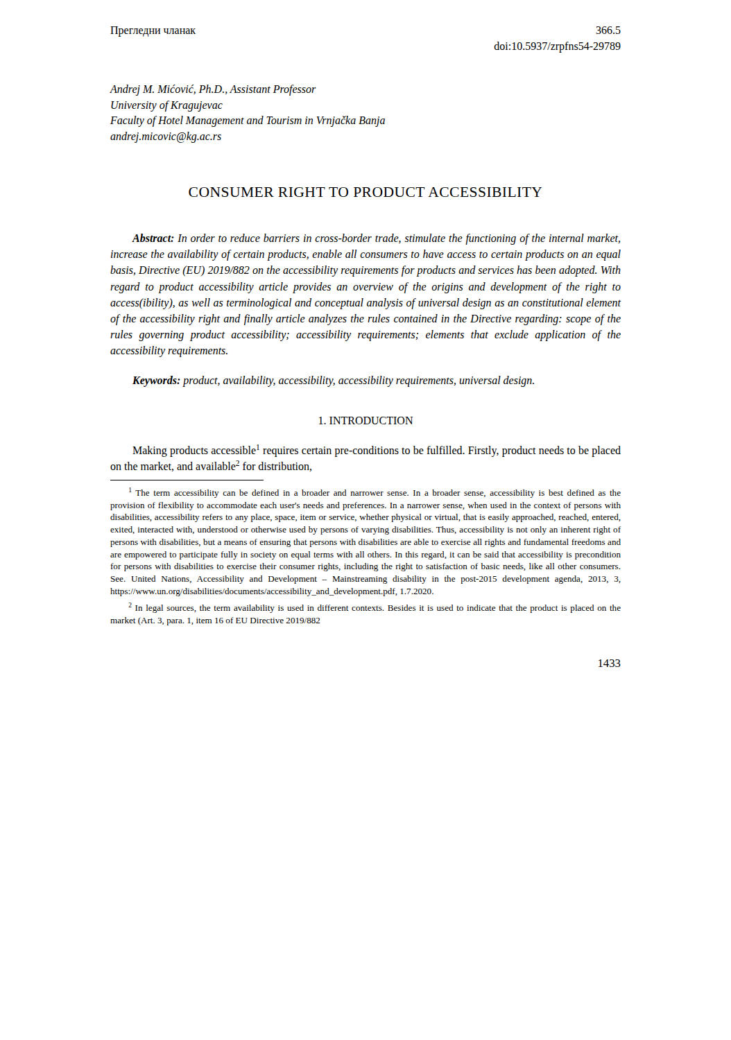Прегледни чланак
366.5
doi:10.5937/zrpfns54-29789
Andrej M. Mićović, Ph.D., Assistant Professor
University of Kragujevac
Faculty of Hotel Management and Tourism in Vrnjačka Banja
andrej.micovic@kg.ac.rs
CONSUMER RIGHT TO PRODUCT ACCESSIBILITY
Abstract: In order to reduce barriers in cross-border trade, stimulate the functioning of the internal market, increase the availability of certain products, enable all consumers to have access to certain products on an equal basis, Directive (EU) 2019/882 on the accessibility requirements for products and services has been adopted. With regard to product accessibility article provides an overview of the origins and development of the right to access(ibility), as well as terminological and conceptual analysis of universal design as an constitutional element of the accessibility right and finally article analyzes the rules contained in the Directive regarding: scope of the rules governing product accessibility; accessibility requirements; elements that exclude application of the accessibility requirements.
Keywords: product, availability, accessibility, accessibility requirements, universal design.
1. INTRODUCTION
Making products accessible1 requires certain pre-conditions to be fulfilled. Firstly, product needs to be placed on the market, and available2 for distribution,
1 The term accessibility can be defined in a broader and narrower sense. In a broader sense, accessibility is best defined as the provision of flexibility to accommodate each user's needs and preferences. In a narrower sense, when used in the context of persons with disabilities, accessibility refers to any place, space, item or service, whether physical or virtual, that is easily approached, reached, entered, exited, interacted with, understood or otherwise used by persons of varying disabilities. Thus, accessibility is not only an inherent right of persons with disabilities, but a means of ensuring that persons with disabilities are able to exercise all rights and fundamental freedoms and are empowered to participate fully in society on equal terms with all others. In this regard, it can be said that accessibility is precondition for persons with disabilities to exercise their consumer rights, including the right to satisfaction of basic needs, like all other consumers. See. United Nations, Accessibility and Development – Mainstreaming disability in the post-2015 development agenda, 2013, 3, https://www.un.org/disabilities/documents/accessibility_and_development.pdf, 1.7.2020.
2 In legal sources, the term availability is used in different contexts. Besides it is used to indicate that the product is placed on the market (Art. 3, para. 1, item 16 of EU Directive 2019/882
1433